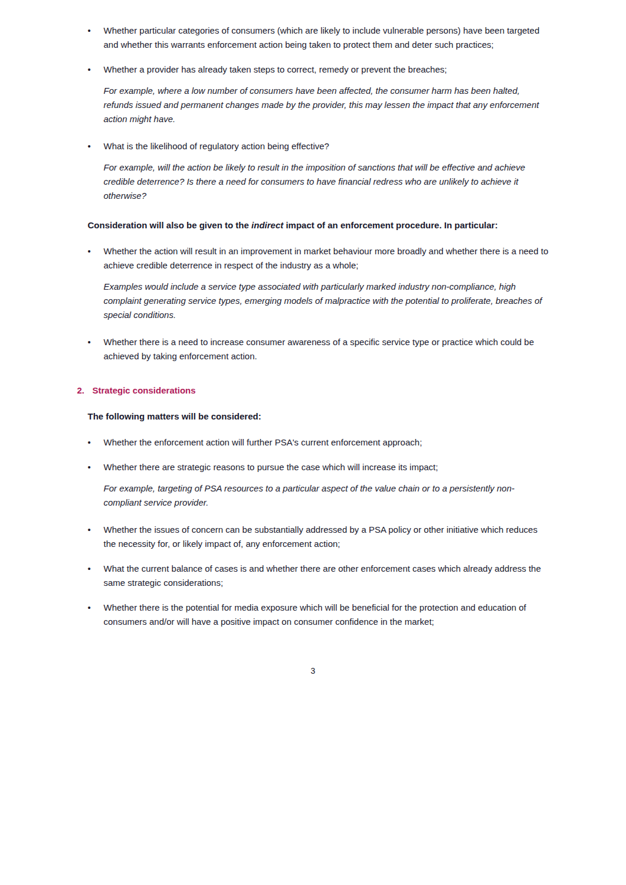Whether particular categories of consumers (which are likely to include vulnerable persons) have been targeted and whether this warrants enforcement action being taken to protect them and deter such practices;
Whether a provider has already taken steps to correct, remedy or prevent the breaches;
For example, where a low number of consumers have been affected, the consumer harm has been halted, refunds issued and permanent changes made by the provider, this may lessen the impact that any enforcement action might have.
What is the likelihood of regulatory action being effective?
For example, will the action be likely to result in the imposition of sanctions that will be effective and achieve credible deterrence? Is there a need for consumers to have financial redress who are unlikely to achieve it otherwise?
Consideration will also be given to the indirect impact of an enforcement procedure. In particular:
Whether the action will result in an improvement in market behaviour more broadly and whether there is a need to achieve credible deterrence in respect of the industry as a whole;
Examples would include a service type associated with particularly marked industry non-compliance, high complaint generating service types, emerging models of malpractice with the potential to proliferate, breaches of special conditions.
Whether there is a need to increase consumer awareness of a specific service type or practice which could be achieved by taking enforcement action.
2. Strategic considerations
The following matters will be considered:
Whether the enforcement action will further PSA's current enforcement approach;
Whether there are strategic reasons to pursue the case which will increase its impact;
For example, targeting of PSA resources to a particular aspect of the value chain or to a persistently non-compliant service provider.
Whether the issues of concern can be substantially addressed by a PSA policy or other initiative which reduces the necessity for, or likely impact of, any enforcement action;
What the current balance of cases is and whether there are other enforcement cases which already address the same strategic considerations;
Whether there is the potential for media exposure which will be beneficial for the protection and education of consumers and/or will have a positive impact on consumer confidence in the market;
3